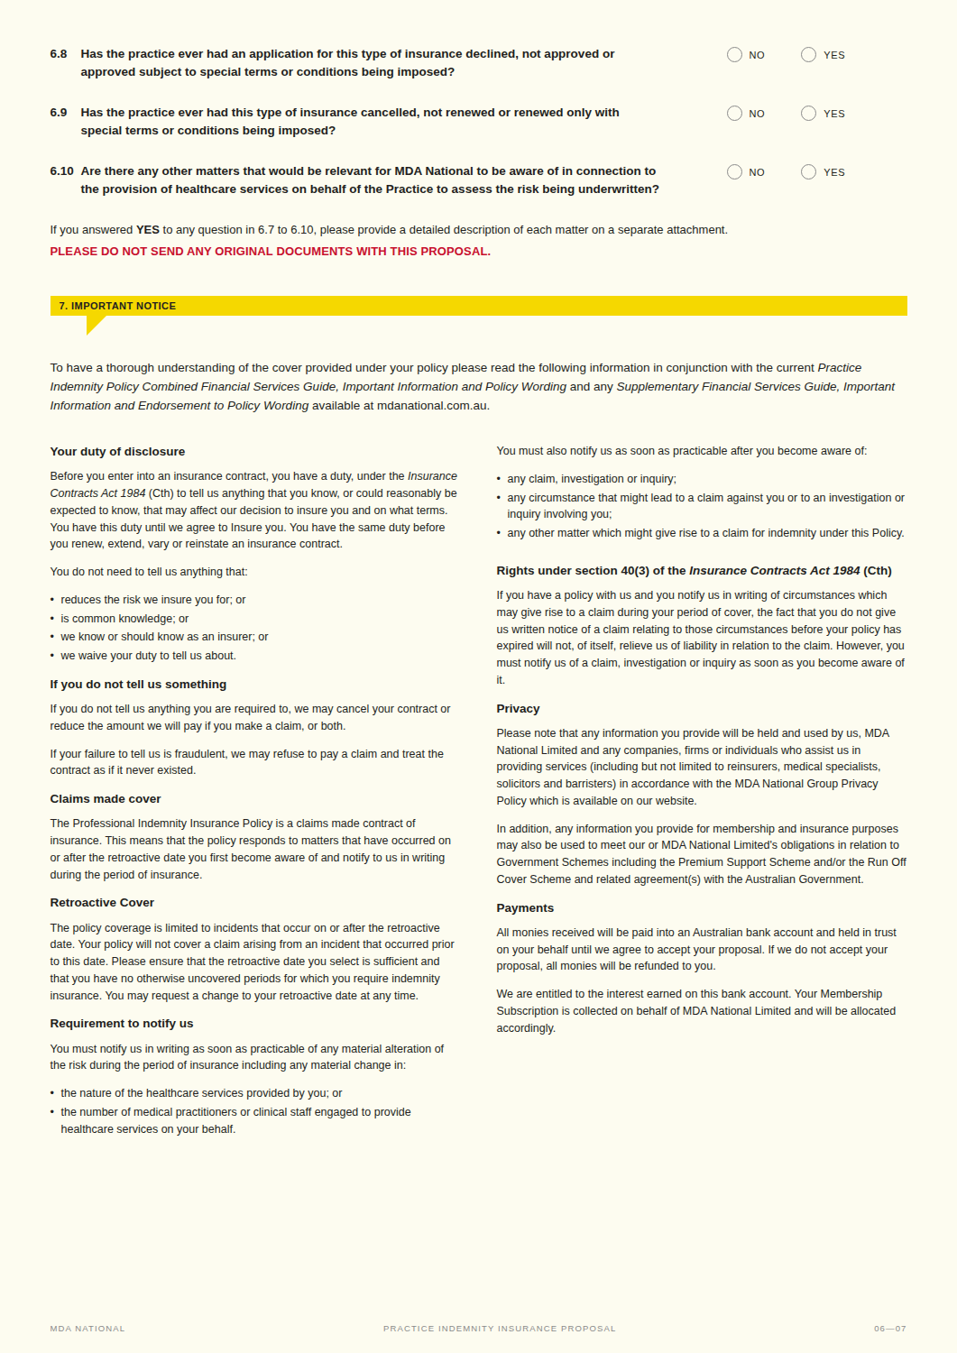6.8 Has the practice ever had an application for this type of insurance declined, not approved or approved subject to special terms or conditions being imposed?
NO
YES
6.9 Has the practice ever had this type of insurance cancelled, not renewed or renewed only with special terms or conditions being imposed?
NO
YES
6.10 Are there any other matters that would be relevant for MDA National to be aware of in connection to the provision of healthcare services on behalf of the Practice to assess the risk being underwritten?
NO
YES
If you answered YES to any question in 6.7 to 6.10, please provide a detailed description of each matter on a separate attachment. PLEASE DO NOT SEND ANY ORIGINAL DOCUMENTS WITH THIS PROPOSAL.
7. IMPORTANT NOTICE
To have a thorough understanding of the cover provided under your policy please read the following information in conjunction with the current Practice Indemnity Policy Combined Financial Services Guide, Important Information and Policy Wording and any Supplementary Financial Services Guide, Important Information and Endorsement to Policy Wording available at mdanational.com.au.
Your duty of disclosure
Before you enter into an insurance contract, you have a duty, under the Insurance Contracts Act 1984 (Cth) to tell us anything that you know, or could reasonably be expected to know, that may affect our decision to insure you and on what terms. You have this duty until we agree to Insure you. You have the same duty before you renew, extend, vary or reinstate an insurance contract.
You do not need to tell us anything that:
reduces the risk we insure you for; or
is common knowledge; or
we know or should know as an insurer; or
we waive your duty to tell us about.
If you do not tell us something
If you do not tell us anything you are required to, we may cancel your contract or reduce the amount we will pay if you make a claim, or both.
If your failure to tell us is fraudulent, we may refuse to pay a claim and treat the contract as if it never existed.
Claims made cover
The Professional Indemnity Insurance Policy is a claims made contract of insurance. This means that the policy responds to matters that have occurred on or after the retroactive date you first become aware of and notify to us in writing during the period of insurance.
Retroactive Cover
The policy coverage is limited to incidents that occur on or after the retroactive date. Your policy will not cover a claim arising from an incident that occurred prior to this date. Please ensure that the retroactive date you select is sufficient and that you have no otherwise uncovered periods for which you require indemnity insurance. You may request a change to your retroactive date at any time.
Requirement to notify us
You must notify us in writing as soon as practicable of any material alteration of the risk during the period of insurance including any material change in:
the nature of the healthcare services provided by you; or
the number of medical practitioners or clinical staff engaged to provide healthcare services on your behalf.
You must also notify us as soon as practicable after you become aware of:
any claim, investigation or inquiry;
any circumstance that might lead to a claim against you or to an investigation or inquiry involving you;
any other matter which might give rise to a claim for indemnity under this Policy.
Rights under section 40(3) of the Insurance Contracts Act 1984 (Cth)
If you have a policy with us and you notify us in writing of circumstances which may give rise to a claim during your period of cover, the fact that you do not give us written notice of a claim relating to those circumstances before your policy has expired will not, of itself, relieve us of liability in relation to the claim. However, you must notify us of a claim, investigation or inquiry as soon as you become aware of it.
Privacy
Please note that any information you provide will be held and used by us, MDA National Limited and any companies, firms or individuals who assist us in providing services (including but not limited to reinsurers, medical specialists, solicitors and barristers) in accordance with the MDA National Group Privacy Policy which is available on our website.
In addition, any information you provide for membership and insurance purposes may also be used to meet our or MDA National Limited's obligations in relation to Government Schemes including the Premium Support Scheme and/or the Run Off Cover Scheme and related agreement(s) with the Australian Government.
Payments
All monies received will be paid into an Australian bank account and held in trust on your behalf until we agree to accept your proposal. If we do not accept your proposal, all monies will be refunded to you.
We are entitled to the interest earned on this bank account. Your Membership Subscription is collected on behalf of MDA National Limited and will be allocated accordingly.
MDA NATIONAL
PRACTICE INDEMNITY INSURANCE PROPOSAL
06—07